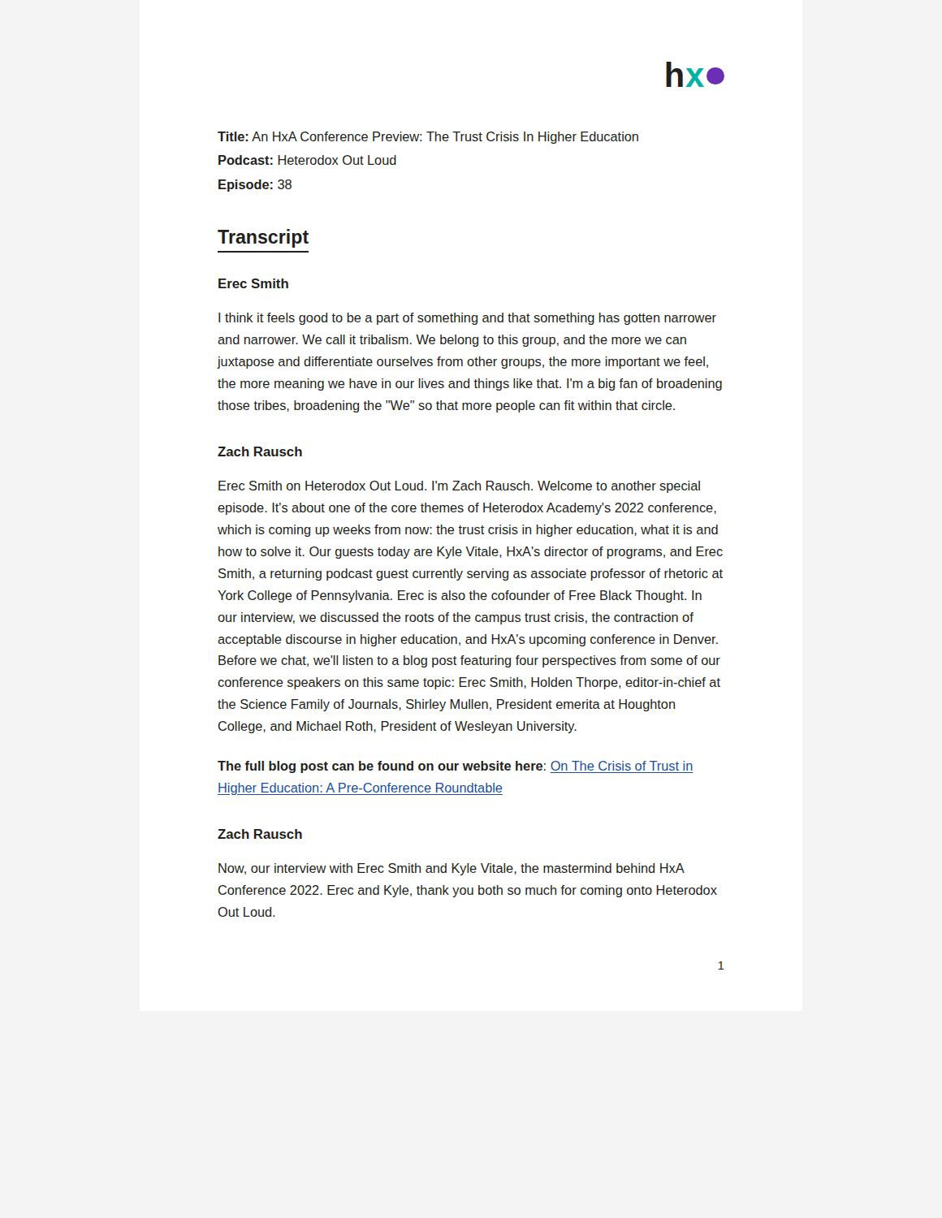hx
Title: An HxA Conference Preview: The Trust Crisis In Higher Education
Podcast: Heterodox Out Loud
Episode: 38
Transcript
Erec Smith
I think it feels good to be a part of something and that something has gotten narrower and narrower. We call it tribalism. We belong to this group, and the more we can juxtapose and differentiate ourselves from other groups, the more important we feel, the more meaning we have in our lives and things like that. I'm a big fan of broadening those tribes, broadening the "We" so that more people can fit within that circle.
Zach Rausch
Erec Smith on Heterodox Out Loud. I'm Zach Rausch. Welcome to another special episode. It's about one of the core themes of Heterodox Academy's 2022 conference, which is coming up weeks from now: the trust crisis in higher education, what it is and how to solve it. Our guests today are Kyle Vitale, HxA's director of programs, and Erec Smith, a returning podcast guest currently serving as associate professor of rhetoric at York College of Pennsylvania. Erec is also the cofounder of Free Black Thought. In our interview, we discussed the roots of the campus trust crisis, the contraction of acceptable discourse in higher education, and HxA's upcoming conference in Denver. Before we chat, we'll listen to a blog post featuring four perspectives from some of our conference speakers on this same topic: Erec Smith, Holden Thorpe, editor-in-chief at the Science Family of Journals, Shirley Mullen, President emerita at Houghton College, and Michael Roth, President of Wesleyan University.
The full blog post can be found on our website here: On The Crisis of Trust in Higher Education: A Pre-Conference Roundtable
Zach Rausch
Now, our interview with Erec Smith and Kyle Vitale, the mastermind behind HxA Conference 2022. Erec and Kyle, thank you both so much for coming onto Heterodox Out Loud.
1